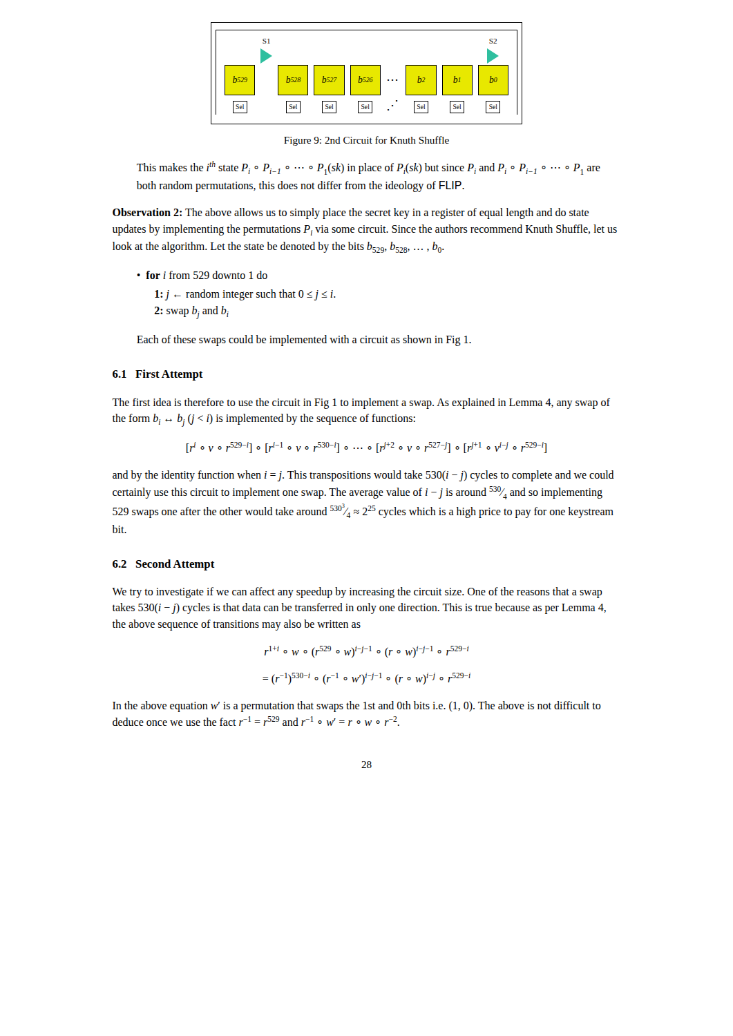| | S1 | | | | | | | S2 |
| b 529 | | b 528 | b 527 | b 526 | ⋯ | b 2 | b 1 | b 0 |
| Sel | | Sel | Sel | Sel | ⋰ | Sel | Sel | Sel |
Figure 9: 2nd Circuit for Knuth Shuffle
This makes the ith state Pi ∘ Pi−1 ∘ ⋯ ∘ P1(sk) in place of Pi(sk) but since Pi and Pi ∘ Pi−1 ∘ ⋯ ∘ P1 are both random permutations, this does not differ from the ideology of FLIP.
Observation 2: The above allows us to simply place the secret key in a register of equal length and do state updates by implementing the permutations Pi via some circuit. Since the authors recommend Knuth Shuffle, let us look at the algorithm. Let the state be denoted by the bits b529, b528, … , b0.
for i from 529 downto 1 do
1: j ← random integer such that 0 ≤ j ≤ i.
2: swap bj and bi
Each of these swaps could be implemented with a circuit as shown in Fig 1.
6.1 First Attempt
The first idea is therefore to use the circuit in Fig 1 to implement a swap. As explained in Lemma 4, any swap of the form bi ↔ bj (j < i) is implemented by the sequence of functions:
[ri ∘ v ∘ r529−i] ∘ [ri−1 ∘ v ∘ r530−i] ∘ ⋯ ∘ [rj+2 ∘ v ∘ r527−j] ∘ [rj+1 ∘ vi−j ∘ r529−i]
and by the identity function when i = j. This transpositions would take 530(i − j) cycles to complete and we could certainly use this circuit to implement one swap. The average value of i − j is around 530⁄4 and so implementing 529 swaps one after the other would take around 5303⁄4 ≈ 225 cycles which is a high price to pay for one keystream bit.
6.2 Second Attempt
We try to investigate if we can affect any speedup by increasing the circuit size. One of the reasons that a swap takes 530(i − j) cycles is that data can be transferred in only one direction. This is true because as per Lemma 4, the above sequence of transitions may also be written as
r1+i ∘ w ∘ (r529 ∘ w)i−j−1 ∘ (r ∘ w)i−j−1 ∘ r529−i
= (r−1)530−i ∘ (r−1 ∘ w′)i−j−1 ∘ (r ∘ w)i−j ∘ r529−i
In the above equation w′ is a permutation that swaps the 1st and 0th bits i.e. (1, 0). The above is not difficult to deduce once we use the fact r−1 = r529 and r−1 ∘ w′ = r ∘ w ∘ r−2.
28